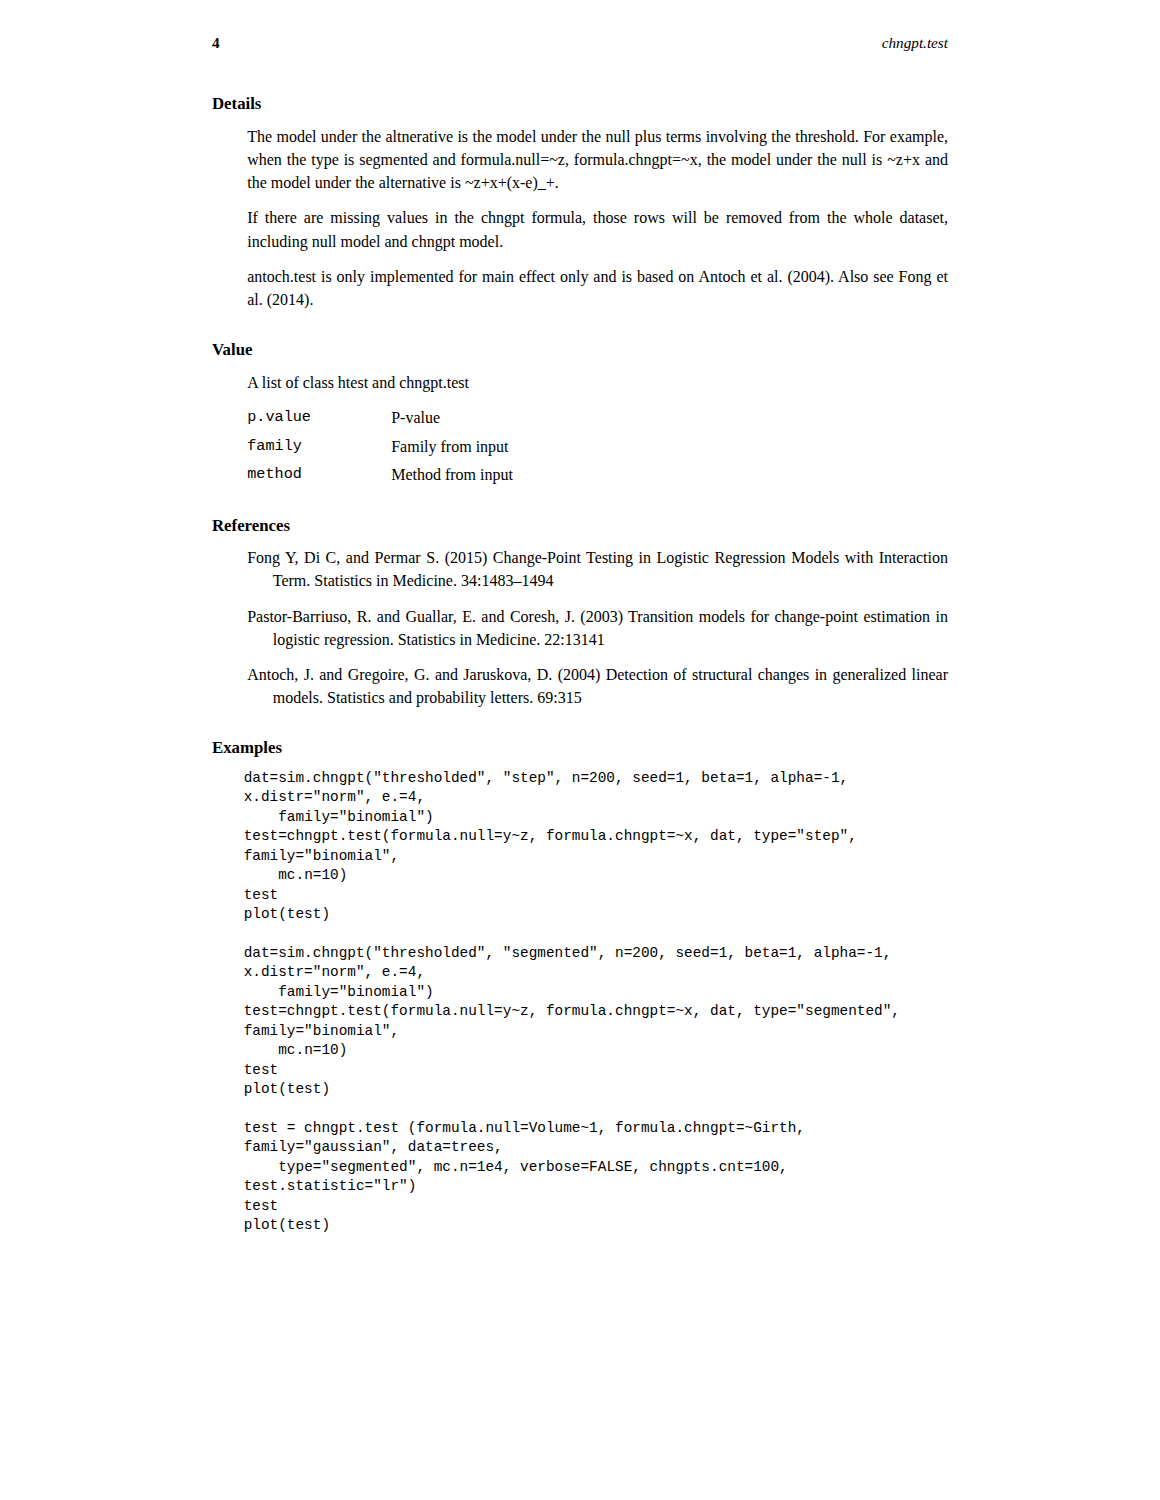4 chngpt.test
Details
The model under the altnerative is the model under the null plus terms involving the threshold. For example, when the type is segmented and formula.null=~z, formula.chngpt=~x, the model under the null is ~z+x and the model under the alternative is ~z+x+(x-e)_+.
If there are missing values in the chngpt formula, those rows will be removed from the whole dataset, including null model and chngpt model.
antoch.test is only implemented for main effect only and is based on Antoch et al. (2004). Also see Fong et al. (2014).
Value
A list of class htest and chngpt.test
p.value
P-value
family
Family from input
method
Method from input
References
Fong Y, Di C, and Permar S. (2015) Change-Point Testing in Logistic Regression Models with Interaction Term. Statistics in Medicine. 34:1483–1494
Pastor-Barriuso, R. and Guallar, E. and Coresh, J. (2003) Transition models for change-point estimation in logistic regression. Statistics in Medicine. 22:13141
Antoch, J. and Gregoire, G. and Jaruskova, D. (2004) Detection of structural changes in generalized linear models. Statistics and probability letters. 69:315
Examples
dat=sim.chngpt("thresholded", "step", n=200, seed=1, beta=1, alpha=-1, x.distr="norm", e.=4,
    family="binomial")
test=chngpt.test(formula.null=y~z, formula.chngpt=~x, dat, type="step", family="binomial",
    mc.n=10)
test
plot(test)

dat=sim.chngpt("thresholded", "segmented", n=200, seed=1, beta=1, alpha=-1, x.distr="norm", e.=4,
    family="binomial")
test=chngpt.test(formula.null=y~z, formula.chngpt=~x, dat, type="segmented", family="binomial",
    mc.n=10)
test
plot(test)

test = chngpt.test (formula.null=Volume~1, formula.chngpt=~Girth, family="gaussian", data=trees,
    type="segmented", mc.n=1e4, verbose=FALSE, chngpts.cnt=100, test.statistic="lr")
test
plot(test)